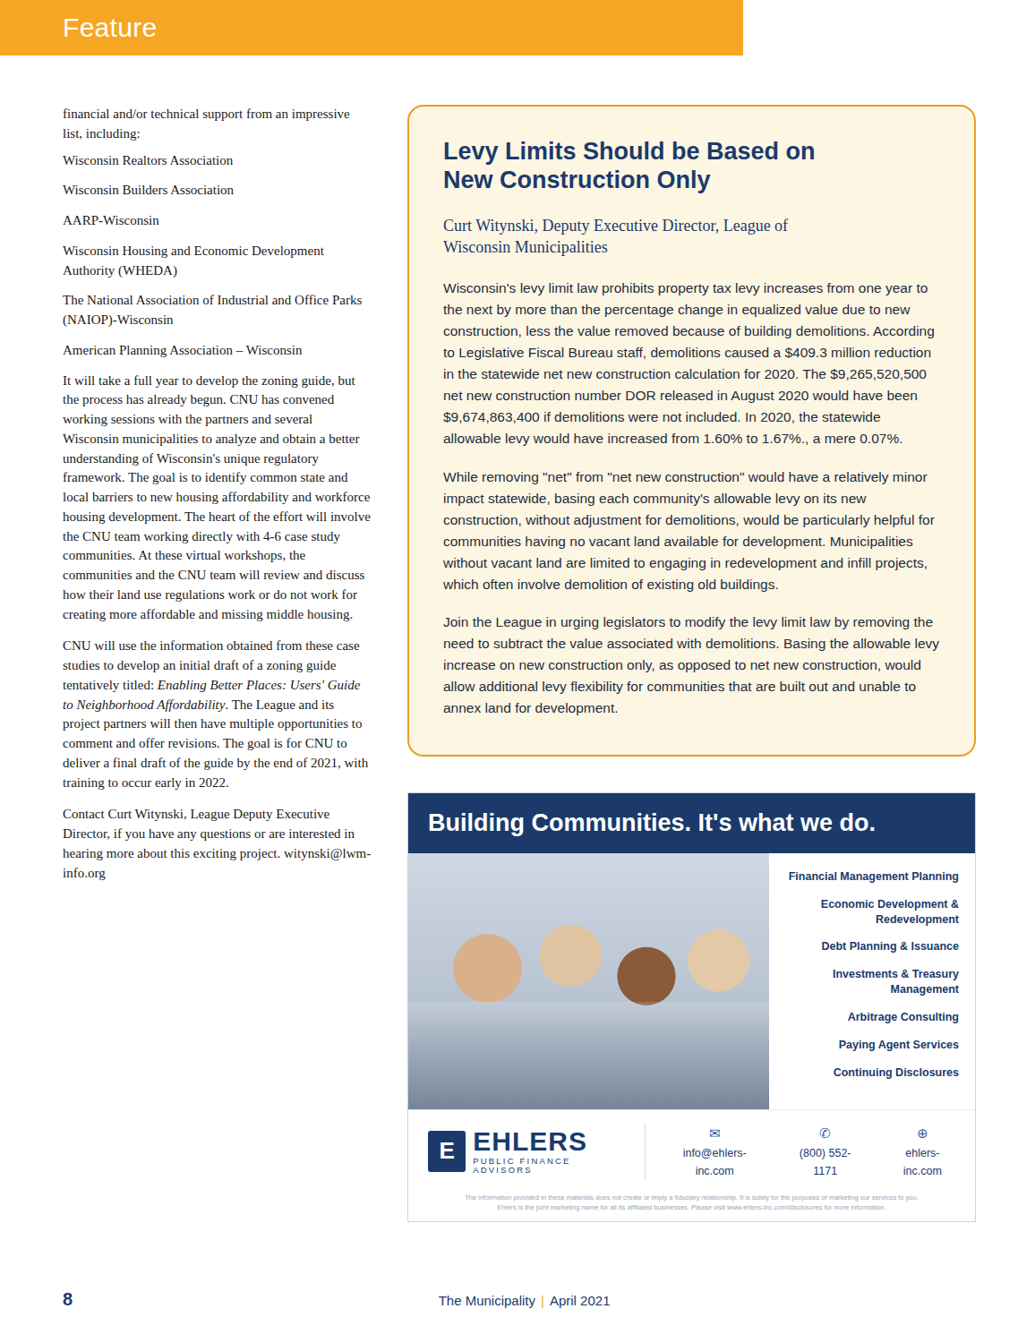Feature
financial and/or technical support from an impressive list, including:
Wisconsin Realtors Association
Wisconsin Builders Association
AARP-Wisconsin
Wisconsin Housing and Economic Development Authority (WHEDA)
The National Association of Industrial and Office Parks (NAIOP)-Wisconsin
American Planning Association – Wisconsin
It will take a full year to develop the zoning guide, but the process has already begun. CNU has convened working sessions with the partners and several Wisconsin municipalities to analyze and obtain a better understanding of Wisconsin's unique regulatory framework. The goal is to identify common state and local barriers to new housing affordability and workforce housing development. The heart of the effort will involve the CNU team working directly with 4-6 case study communities. At these virtual workshops, the communities and the CNU team will review and discuss how their land use regulations work or do not work for creating more affordable and missing middle housing.
CNU will use the information obtained from these case studies to develop an initial draft of a zoning guide tentatively titled: Enabling Better Places: Users' Guide to Neighborhood Affordability. The League and its project partners will then have multiple opportunities to comment and offer revisions. The goal is for CNU to deliver a final draft of the guide by the end of 2021, with training to occur early in 2022.
Contact Curt Witynski, League Deputy Executive Director, if you have any questions or are interested in hearing more about this exciting project. witynski@lwm-info.org
Levy Limits Should be Based on
New Construction Only
Curt Witynski, Deputy Executive Director, League of
Wisconsin Municipalities
Wisconsin's levy limit law prohibits property tax levy increases from one year to the next by more than the percentage change in equalized value due to new construction, less the value removed because of building demolitions. According to Legislative Fiscal Bureau staff, demolitions caused a $409.3 million reduction in the statewide net new construction calculation for 2020. The $9,265,520,500 net new construction number DOR released in August 2020 would have been $9,674,863,400 if demolitions were not included. In 2020, the statewide allowable levy would have increased from 1.60% to 1.67%., a mere 0.07%.
While removing "net" from "net new construction" would have a relatively minor impact statewide, basing each community's allowable levy on its new construction, without adjustment for demolitions, would be particularly helpful for communities having no vacant land available for development. Municipalities without vacant land are limited to engaging in redevelopment and infill projects, which often involve demolition of existing old buildings.
Join the League in urging legislators to modify the levy limit law by removing the need to subtract the value associated with demolitions. Basing the allowable levy increase on new construction only, as opposed to net new construction, would allow additional levy flexibility for communities that are built out and unable to annex land for development.
Building Communities. It's what we do.
Financial Management Planning
Economic Development &
Redevelopment
Debt Planning & Issuance
Investments & Treasury
Management
Arbitrage Consulting
Paying Agent Services
Continuing Disclosures
E
EHLERS
PUBLIC FINANCE ADVISORS
✉info@ehlers-inc.com
✆(800) 552-1171
⊕ehlers-inc.com
The information provided in these materials does not create or imply a fiduciary relationship. It is solely for the purposes of marketing our services to you.
Ehlers is the joint marketing name for all its affiliated businesses. Please visit www.ehlers-inc.com/disclosures for more information.
8
The Municipality|April 2021